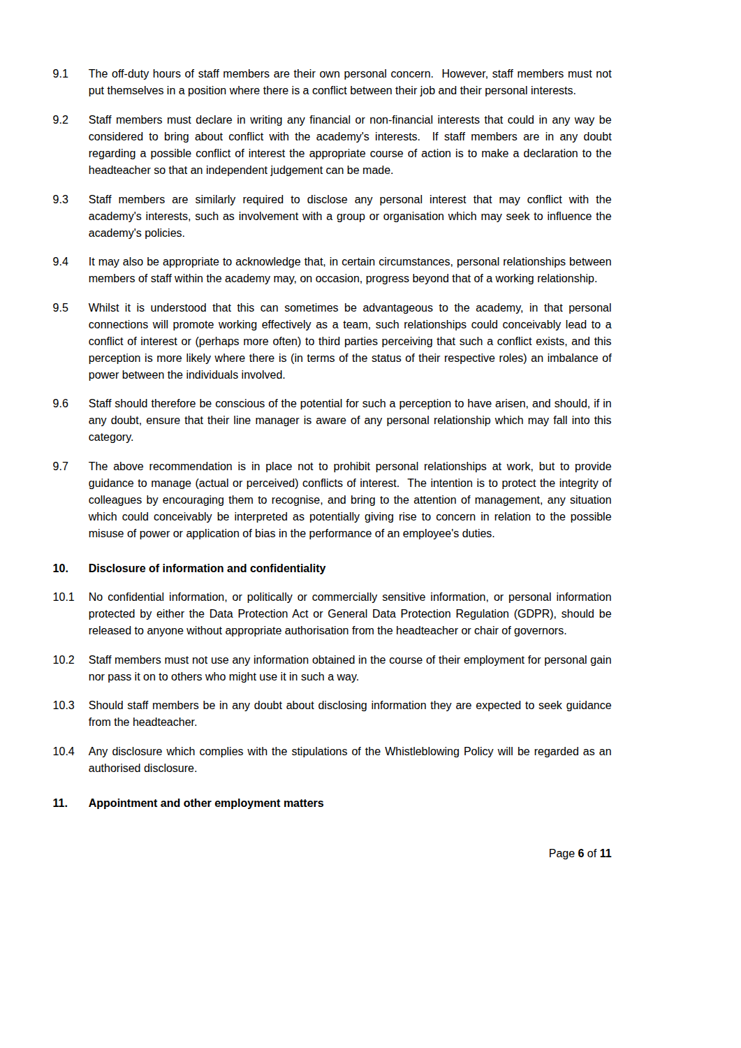9.1
The off-duty hours of staff members are their own personal concern. However, staff members must not put themselves in a position where there is a conflict between their job and their personal interests.
9.2
Staff members must declare in writing any financial or non-financial interests that could in any way be considered to bring about conflict with the academy's interests. If staff members are in any doubt regarding a possible conflict of interest the appropriate course of action is to make a declaration to the headteacher so that an independent judgement can be made.
9.3
Staff members are similarly required to disclose any personal interest that may conflict with the academy's interests, such as involvement with a group or organisation which may seek to influence the academy's policies.
9.4
It may also be appropriate to acknowledge that, in certain circumstances, personal relationships between members of staff within the academy may, on occasion, progress beyond that of a working relationship.
9.5
Whilst it is understood that this can sometimes be advantageous to the academy, in that personal connections will promote working effectively as a team, such relationships could conceivably lead to a conflict of interest or (perhaps more often) to third parties perceiving that such a conflict exists, and this perception is more likely where there is (in terms of the status of their respective roles) an imbalance of power between the individuals involved.
9.6
Staff should therefore be conscious of the potential for such a perception to have arisen, and should, if in any doubt, ensure that their line manager is aware of any personal relationship which may fall into this category.
9.7
The above recommendation is in place not to prohibit personal relationships at work, but to provide guidance to manage (actual or perceived) conflicts of interest. The intention is to protect the integrity of colleagues by encouraging them to recognise, and bring to the attention of management, any situation which could conceivably be interpreted as potentially giving rise to concern in relation to the possible misuse of power or application of bias in the performance of an employee's duties.
10. Disclosure of information and confidentiality
10.1
No confidential information, or politically or commercially sensitive information, or personal information protected by either the Data Protection Act or General Data Protection Regulation (GDPR), should be released to anyone without appropriate authorisation from the headteacher or chair of governors.
10.2
Staff members must not use any information obtained in the course of their employment for personal gain nor pass it on to others who might use it in such a way.
10.3
Should staff members be in any doubt about disclosing information they are expected to seek guidance from the headteacher.
10.4
Any disclosure which complies with the stipulations of the Whistleblowing Policy will be regarded as an authorised disclosure.
11. Appointment and other employment matters
Page 6 of 11